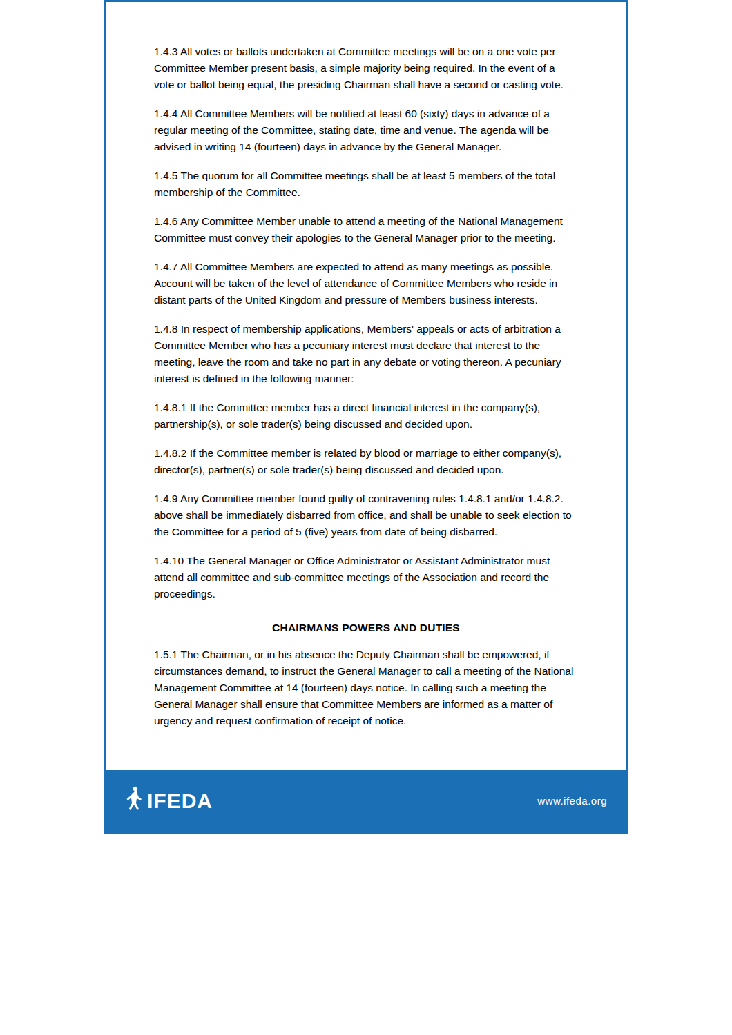1.4.3 All votes or ballots undertaken at Committee meetings will be on a one vote per Committee Member present basis, a simple majority being required. In the event of a vote or ballot being equal, the presiding Chairman shall have a second or casting vote.
1.4.4 All Committee Members will be notified at least 60 (sixty) days in advance of a regular meeting of the Committee, stating date, time and venue. The agenda will be advised in writing 14 (fourteen) days in advance by the General Manager.
1.4.5 The quorum for all Committee meetings shall be at least 5 members of the total membership of the Committee.
1.4.6 Any Committee Member unable to attend a meeting of the National Management Committee must convey their apologies to the General Manager prior to the meeting.
1.4.7 All Committee Members are expected to attend as many meetings as possible. Account will be taken of the level of attendance of Committee Members who reside in distant parts of the United Kingdom and pressure of Members business interests.
1.4.8 In respect of membership applications, Members' appeals or acts of arbitration a Committee Member who has a pecuniary interest must declare that interest to the meeting, leave the room and take no part in any debate or voting thereon. A pecuniary interest is defined in the following manner:
1.4.8.1 If the Committee member has a direct financial interest in the company(s), partnership(s), or sole trader(s) being discussed and decided upon.
1.4.8.2 If the Committee member is related by blood or marriage to either company(s), director(s), partner(s) or sole trader(s) being discussed and decided upon.
1.4.9 Any Committee member found guilty of contravening rules 1.4.8.1 and/or 1.4.8.2. above shall be immediately disbarred from office, and shall be unable to seek election to the Committee for a period of 5 (five) years from date of being disbarred.
1.4.10 The General Manager or Office Administrator or Assistant Administrator must attend all committee and sub-committee meetings of the Association and record the proceedings.
CHAIRMANS POWERS AND DUTIES
1.5.1 The Chairman, or in his absence the Deputy Chairman shall be empowered, if circumstances demand, to instruct the General Manager to call a meeting of the National Management Committee at 14 (fourteen) days notice. In calling such a meeting the General Manager shall ensure that Committee Members are informed as a matter of urgency and request confirmation of receipt of notice.
IFEDA
www.ifeda.org